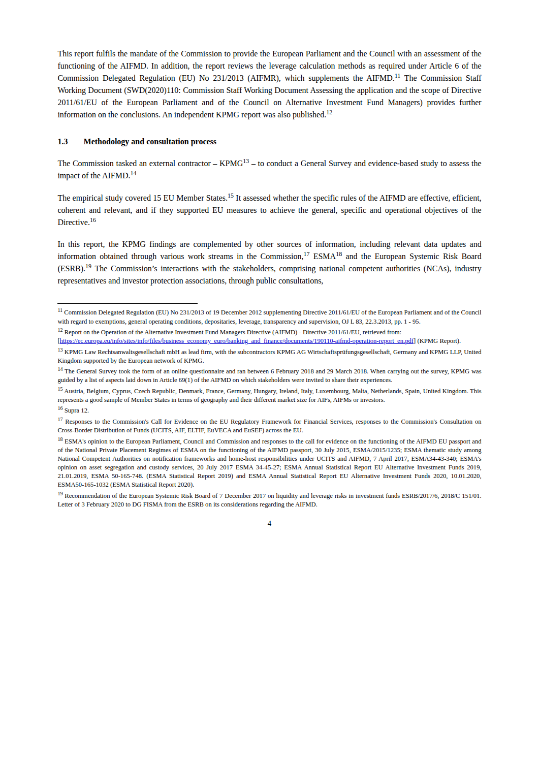This report fulfils the mandate of the Commission to provide the European Parliament and the Council with an assessment of the functioning of the AIFMD. In addition, the report reviews the leverage calculation methods as required under Article 6 of the Commission Delegated Regulation (EU) No 231/2013 (AIFMR), which supplements the AIFMD.11 The Commission Staff Working Document (SWD(2020)110: Commission Staff Working Document Assessing the application and the scope of Directive 2011/61/EU of the European Parliament and of the Council on Alternative Investment Fund Managers) provides further information on the conclusions. An independent KPMG report was also published.12
1.3 Methodology and consultation process
The Commission tasked an external contractor – KPMG13 – to conduct a General Survey and evidence-based study to assess the impact of the AIFMD.14
The empirical study covered 15 EU Member States.15 It assessed whether the specific rules of the AIFMD are effective, efficient, coherent and relevant, and if they supported EU measures to achieve the general, specific and operational objectives of the Directive.16
In this report, the KPMG findings are complemented by other sources of information, including relevant data updates and information obtained through various work streams in the Commission,17 ESMA18 and the European Systemic Risk Board (ESRB).19 The Commission’s interactions with the stakeholders, comprising national competent authorities (NCAs), industry representatives and investor protection associations, through public consultations,
11 Commission Delegated Regulation (EU) No 231/2013 of 19 December 2012 supplementing Directive 2011/61/EU of the European Parliament and of the Council with regard to exemptions, general operating conditions, depositaries, leverage, transparency and supervision, OJ L 83, 22.3.2013, pp. 1 - 95.
12 Report on the Operation of the Alternative Investment Fund Managers Directive (AIFMD) - Directive 2011/61/EU, retrieved from:
[https://ec.europa.eu/info/sites/info/files/business_economy_euro/banking_and_finance/documents/190110-aifmd-operation-report_en.pdf] (KPMG Report).
13 KPMG Law Rechtsanwaltsgesellschaft mbH as lead firm, with the subcontractors KPMG AG Wirtschaftsprüfungsgesellschaft, Germany and KPMG LLP, United Kingdom supported by the European network of KPMG.
14 The General Survey took the form of an online questionnaire and ran between 6 February 2018 and 29 March 2018. When carrying out the survey, KPMG was guided by a list of aspects laid down in Article 69(1) of the AIFMD on which stakeholders were invited to share their experiences.
15 Austria, Belgium, Cyprus, Czech Republic, Denmark, France, Germany, Hungary, Ireland, Italy, Luxembourg, Malta, Netherlands, Spain, United Kingdom. This represents a good sample of Member States in terms of geography and their different market size for AIFs, AIFMs or investors.
16 Supra 12.
17 Responses to the Commission's Call for Evidence on the EU Regulatory Framework for Financial Services, responses to the Commission's Consultation on Cross-Border Distribution of Funds (UCITS, AIF, ELTIF, EuVECA and EuSEF) across the EU.
18 ESMA's opinion to the European Parliament, Council and Commission and responses to the call for evidence on the functioning of the AIFMD EU passport and of the National Private Placement Regimes of ESMA on the functioning of the AIFMD passport, 30 July 2015, ESMA/2015/1235; ESMA thematic study among National Competent Authorities on notification frameworks and home-host responsibilities under UCITS and AIFMD, 7 April 2017, ESMA34-43-340; ESMA’s opinion on asset segregation and custody services, 20 July 2017 ESMA 34-45-27; ESMA Annual Statistical Report EU Alternative Investment Funds 2019, 21.01.2019, ESMA 50-165-748. (ESMA Statistical Report 2019) and ESMA Annual Statistical Report EU Alternative Investment Funds 2020, 10.01.2020, ESMA50-165-1032 (ESMA Statistical Report 2020).
19 Recommendation of the European Systemic Risk Board of 7 December 2017 on liquidity and leverage risks in investment funds ESRB/2017/6, 2018/C 151/01. Letter of 3 February 2020 to DG FISMA from the ESRB on its considerations regarding the AIFMD.
4